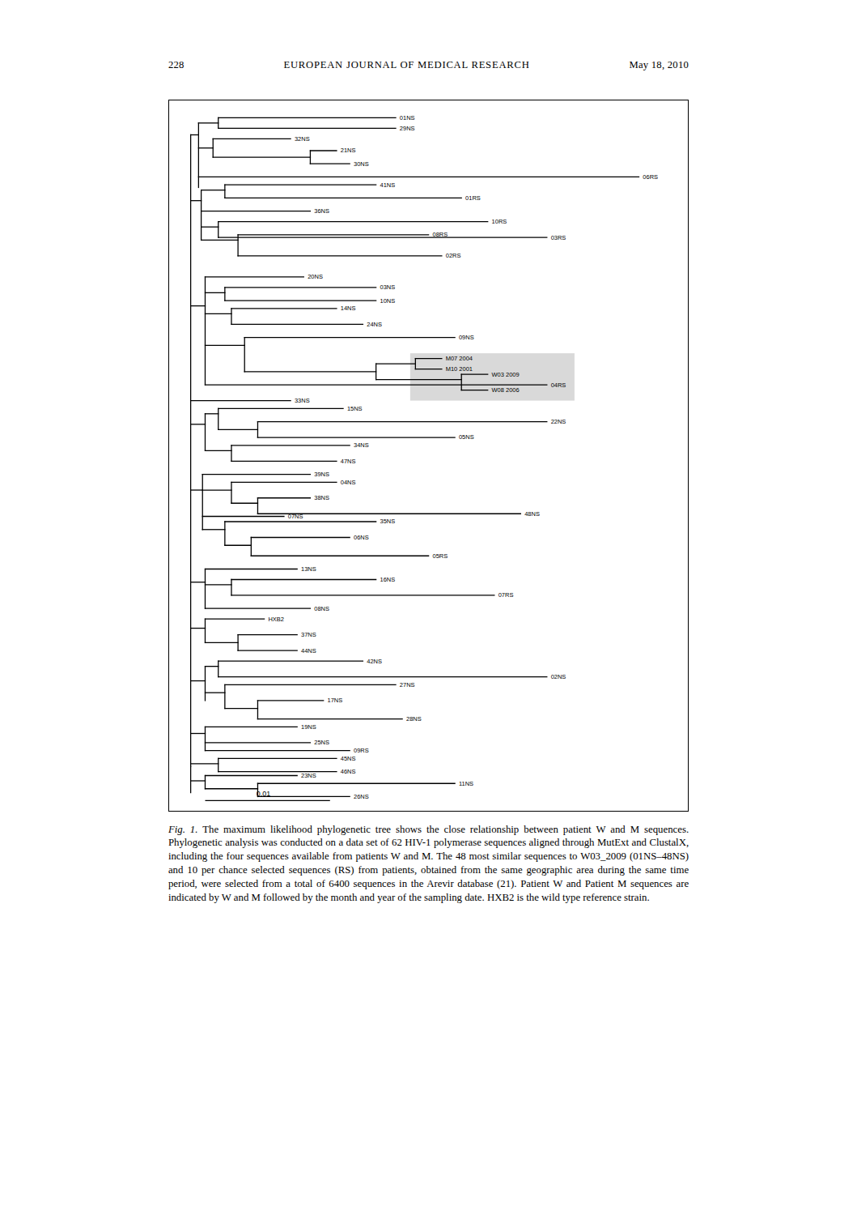228 European Journal of Medical Research May 18, 2010
Maximum likelihood phylogenetic tree of 62 HIV-1 polymerase sequences 01NS 29NS 32NS 21NS 30NS 06RS 41NS 01RS 36NS 10RS 03RS 08RS 02RS 20NS 03NS 10NS 14NS 24NS 09NS M07 2004 M10 2001 W03 2009 W08 2006 04RS 33NS 15NS 22NS 05NS 34NS 47NS 39NS 04NS 38NS 48NS 07NS 35NS 06NS 05RS 13NS 16NS 07RS 08NS HXB2 37NS 44NS 42NS 02NS 27NS 17NS 28NS 19NS 25NS 09RS 45NS 46NS 23NS 11NS 26NS 0.01
Fig. 1. The maximum likelihood phylogenetic tree shows the close relationship between patient W and M sequences. Phylogenetic analysis was conducted on a data set of 62 HIV-1 polymerase sequences aligned through MutExt and ClustalX, including the four sequences available from patients W and M. The 48 most similar sequences to W03_2009 (01NS–48NS) and 10 per chance selected sequences (RS) from patients, obtained from the same geographic area during the same time period, were selected from a total of 6400 sequences in the Arevir database (21). Patient W and Patient M sequences are indicated by W and M followed by the month and year of the sampling date. HXB2 is the wild type reference strain.